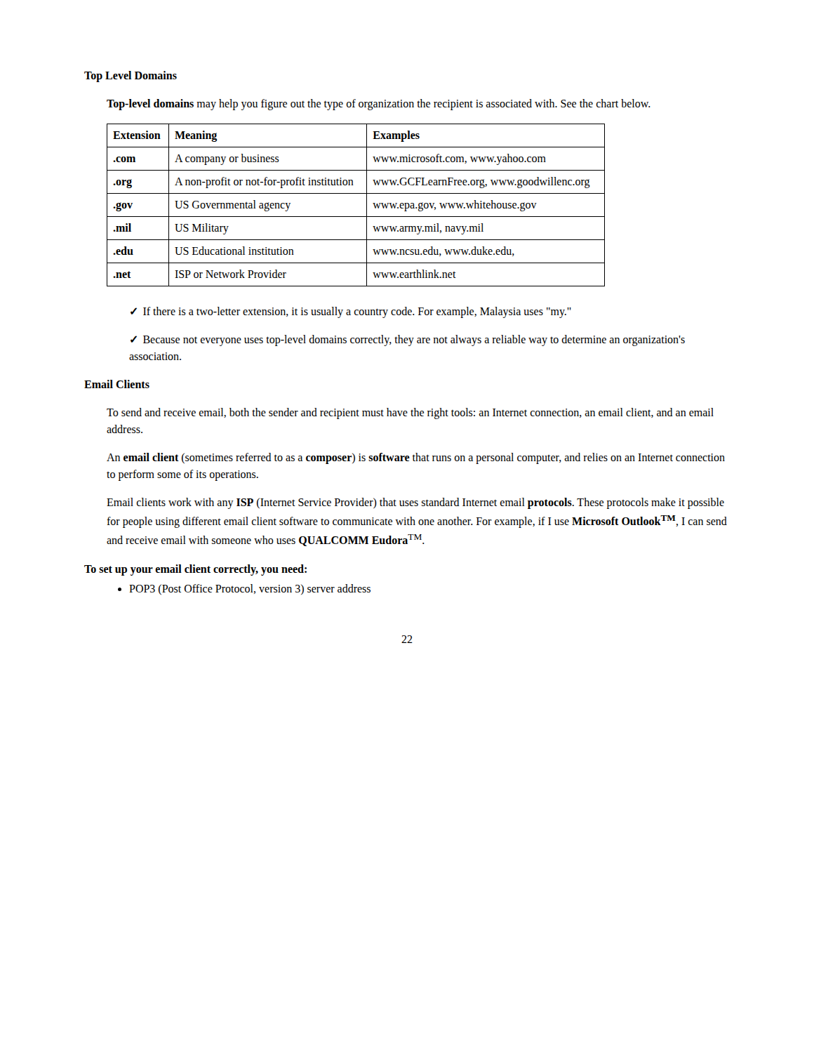Top Level Domains
Top-level domains may help you figure out the type of organization the recipient is associated with. See the chart below.
| Extension | Meaning | Examples |
| --- | --- | --- |
| .com | A company or business | www.microsoft.com, www.yahoo.com |
| .org | A non-profit or not-for-profit institution | www.GCFLearnFree.org, www.goodwillenc.org |
| .gov | US Governmental agency | www.epa.gov, www.whitehouse.gov |
| .mil | US Military | www.army.mil, navy.mil |
| .edu | US Educational institution | www.ncsu.edu, www.duke.edu, |
| .net | ISP or Network Provider | www.earthlink.net |
If there is a two-letter extension, it is usually a country code. For example, Malaysia uses "my."
Because not everyone uses top-level domains correctly, they are not always a reliable way to determine an organization's association.
Email Clients
To send and receive email, both the sender and recipient must have the right tools: an Internet connection, an email client, and an email address.
An email client (sometimes referred to as a composer) is software that runs on a personal computer, and relies on an Internet connection to perform some of its operations.
Email clients work with any ISP (Internet Service Provider) that uses standard Internet email protocols. These protocols make it possible for people using different email client software to communicate with one another. For example, if I use Microsoft OutlookTM, I can send and receive email with someone who uses QUALCOMM EudoraTM.
To set up your email client correctly, you need:
POP3 (Post Office Protocol, version 3) server address
22